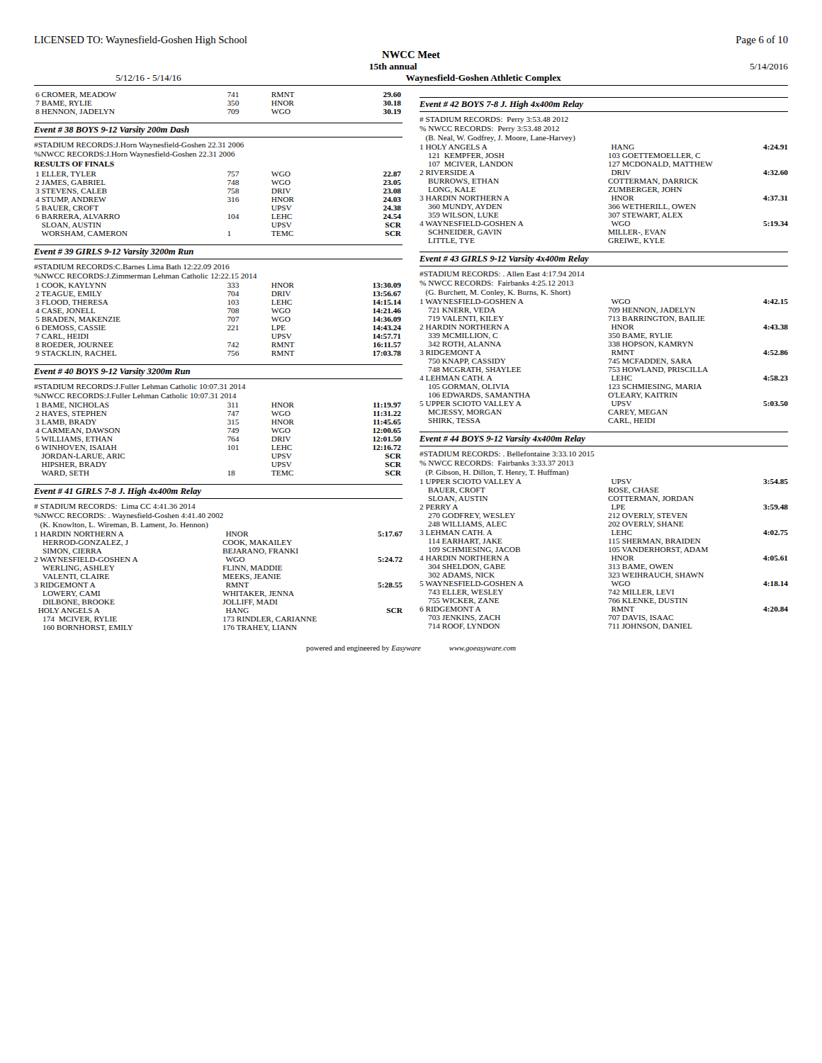LICENSED TO: Waynesfield-Goshen High School
Page 6 of 10
NWCC Meet
15th annual
5/14/2016
5/12/16 - 5/14/16
Waynesfield-Goshen Athletic Complex
| 6 CROMER, MEADOW | 741 | RMNT | 29.60 |
| 7 BAME, RYLIE | 350 | HNOR | 30.18 |
| 8 HENNON, JADELYN | 709 | WGO | 30.19 |
Event # 38 BOYS 9-12 Varsity 200m Dash
#STADIUM RECORDS:J.Horn Waynesfield-Goshen 22.31 2006
%NWCC RECORDS:J.Horn Waynesfield-Goshen 22.31 2006
RESULTS OF FINALS
| 1 ELLER, TYLER | 757 | WGO | 22.87 |
| 2 JAMES, GABRIEL | 748 | WGO | 23.05 |
| 3 STEVENS, CALEB | 758 | DRIV | 23.08 |
| 4 STUMP, ANDREW | 316 | HNOR | 24.03 |
| 5 BAUER, CROFT | | UPSV | 24.38 |
| 6 BARRERA, ALVARRO | 104 | LEHC | 24.54 |
| SLOAN, AUSTIN | | UPSV | SCR |
| WORSHAM, CAMERON | 1 | TEMC | SCR |
Event # 39 GIRLS 9-12 Varsity 3200m Run
#STADIUM RECORDS:C.Barnes Lima Bath 12:22.09 2016
%NWCC RECORDS:J.Zimmerman Lehman Catholic 12:22.15 2014
| 1 COOK, KAYLYNN | 333 | HNOR | 13:30.09 |
| 2 TEAGUE, EMILY | 704 | DRIV | 13:56.67 |
| 3 FLOOD, THERESA | 103 | LEHC | 14:15.14 |
| 4 CASE, JONELL | 708 | WGO | 14:21.46 |
| 5 BRADEN, MAKENZIE | 707 | WGO | 14:36.09 |
| 6 DEMOSS, CASSIE | 221 | LPE | 14:43.24 |
| 7 CARL, HEIDI | | UPSV | 14:57.71 |
| 8 ROEDER, JOURNEE | 742 | RMNT | 16:11.57 |
| 9 STACKLIN, RACHEL | 756 | RMNT | 17:03.78 |
Event # 40 BOYS 9-12 Varsity 3200m Run
#STADIUM RECORDS:J.Fuller Lehman Catholic 10:07.31 2014
%NWCC RECORDS:J.Fuller Lehman Catholic 10:07.31 2014
| 1 BAME, NICHOLAS | 311 | HNOR | 11:19.97 |
| 2 HAYES, STEPHEN | 747 | WGO | 11:31.22 |
| 3 LAMB, BRADY | 315 | HNOR | 11:45.65 |
| 4 CARMEAN, DAWSON | 749 | WGO | 12:00.65 |
| 5 WILLIAMS, ETHAN | 764 | DRIV | 12:01.50 |
| 6 WINHOVEN, ISAIAH | 101 | LEHC | 12:16.72 |
| JORDAN-LARUE, ARIC | | UPSV | SCR |
| HIPSHER, BRADY | | UPSV | SCR |
| WARD, SETH | 18 | TEMC | SCR |
Event # 41 GIRLS 7-8 J. High 4x400m Relay
# STADIUM RECORDS: Lima CC 4:41.36 2014
%NWCC RECORDS: . Waynesfield-Goshen 4:41.40 2002
(K. Knowlton, L. Wireman, B. Lament, Jo. Hennon)
1 HARDIN NORTHERN A
HNOR
5:17.67
HERROD-GONZALEZ, J
COOK, MAKAILEY
SIMON, CIERRA
BEJARANO, FRANKI
2 WAYNESFIELD-GOSHEN A
WGO
5:24.72
WERLING, ASHLEY
FLINN, MADDIE
VALENTI, CLAIRE
MEEKS, JEANIE
3 RIDGEMONT A
RMNT
5:28.55
LOWERY, CAMI
WHITAKER, JENNA
DILBONE, BROOKE
JOLLIFF, MADI
HOLY ANGELS A
HANG
SCR
174 MCIVER, RYLIE
173 RINDLER, CARIANNE
160 BORNHORST, EMILY
176 TRAHEY, LIANN
Event # 42 BOYS 7-8 J. High 4x400m Relay
# STADIUM RECORDS: Perry 3:53.48 2012
% NWCC RECORDS: Perry 3:53.48 2012
(B. Neal, W. Godfrey, J. Moore, Lane-Harvey)
1 HOLY ANGELS A
HANG
4:24.91
121 KEMPFER, JOSH
103 GOETTEMOELLER, C
107 MCIVER, LANDON
127 MCDONALD, MATTHEW
2 RIVERSIDE A
DRIV
4:32.60
BURROWS, ETHAN
COTTERMAN, DARRICK
LONG, KALE
ZUMBERGER, JOHN
3 HARDIN NORTHERN A
HNOR
4:37.31
360 MUNDY, AYDEN
366 WETHERILL, OWEN
359 WILSON, LUKE
307 STEWART, ALEX
4 WAYNESFIELD-GOSHEN A
WGO
5:19.34
SCHNEIDER, GAVIN
MILLER-, EVAN
LITTLE, TYE
GREIWE, KYLE
Event # 43 GIRLS 9-12 Varsity 4x400m Relay
#STADIUM RECORDS: . Allen East 4:17.94 2014
% NWCC RECORDS: Fairbanks 4:25.12 2013
(G. Burchett, M. Conley, K. Burns, K. Short)
1 WAYNESFIELD-GOSHEN A
WGO
4:42.15
721 KNERR, VEDA
709 HENNON, JADELYN
719 VALENTI, KILEY
713 BARRINGTON, BAILIE
2 HARDIN NORTHERN A
HNOR
4:43.38
339 MCMILLION, C
350 BAME, RYLIE
342 ROTH, ALANNA
338 HOPSON, KAMRYN
3 RIDGEMONT A
RMNT
4:52.86
750 KNAPP, CASSIDY
745 MCFADDEN, SARA
748 MCGRATH, SHAYLEE
753 HOWLAND, PRISCILLA
4 LEHMAN CATH. A
LEHC
4:58.23
105 GORMAN, OLIVIA
123 SCHMIESING, MARIA
106 EDWARDS, SAMANTHA
O'LEARY, KAITRIN
5 UPPER SCIOTO VALLEY A
UPSV
5:03.50
MCJESSY, MORGAN
CAREY, MEGAN
SHIRK, TESSA
CARL, HEIDI
Event # 44 BOYS 9-12 Varsity 4x400m Relay
#STADIUM RECORDS: . Bellefontaine 3:33.10 2015
% NWCC RECORDS: Fairbanks 3:33.37 2013
(P. Gibson, H. Dillon, T. Henry, T. Huffman)
1 UPPER SCIOTO VALLEY A
UPSV
3:54.85
BAUER, CROFT
ROSE, CHASE
SLOAN, AUSTIN
COTTERMAN, JORDAN
2 PERRY A
LPE
3:59.48
270 GODFREY, WESLEY
212 OVERLY, STEVEN
248 WILLIAMS, ALEC
202 OVERLY, SHANE
3 LEHMAN CATH. A
LEHC
4:02.75
114 EARHART, JAKE
115 SHERMAN, BRAIDEN
109 SCHMIESING, JACOB
105 VANDERHORST, ADAM
4 HARDIN NORTHERN A
HNOR
4:05.61
304 SHELDON, GABE
313 BAME, OWEN
302 ADAMS, NICK
323 WEIHRAUCH, SHAWN
5 WAYNESFIELD-GOSHEN A
WGO
4:18.14
743 ELLER, WESLEY
742 MILLER, LEVI
755 WICKER, ZANE
766 KLENKE, DUSTIN
6 RIDGEMONT A
RMNT
4:20.84
703 JENKINS, ZACH
707 DAVIS, ISAAC
714 ROOF, LYNDON
711 JOHNSON, DANIEL
powered and engineered by Easyware www.goeasyware.com